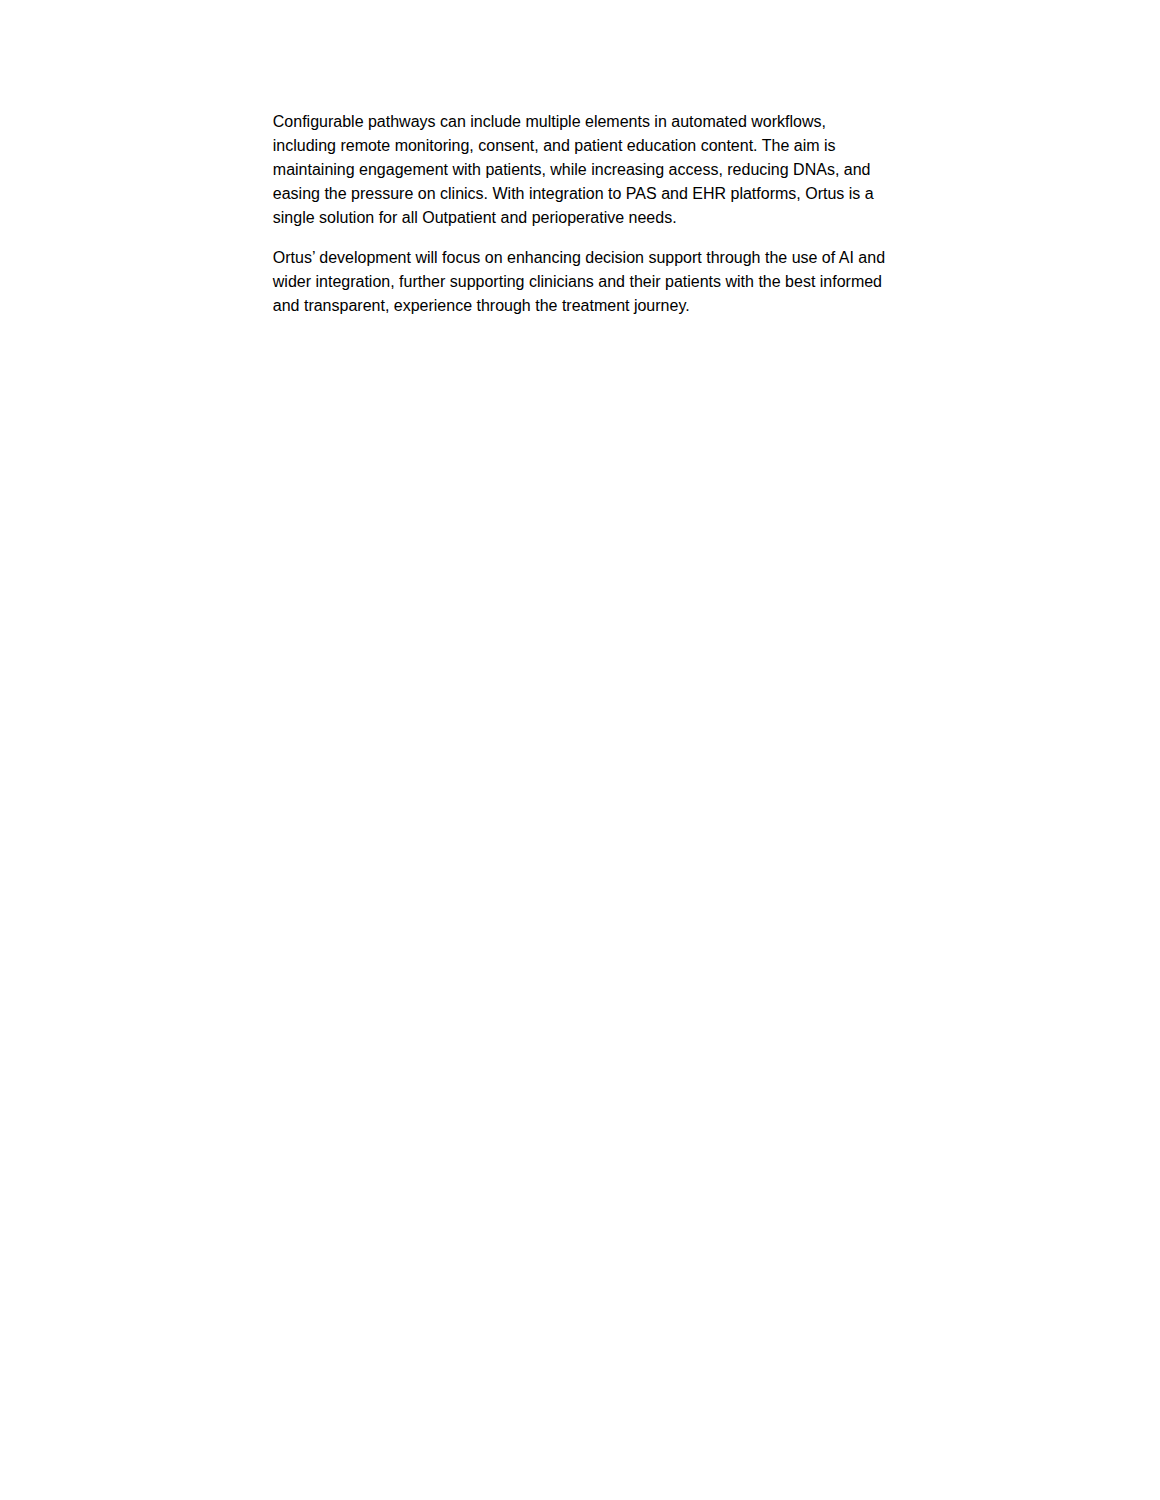Configurable pathways can include multiple elements in automated workflows, including remote monitoring, consent, and patient education content. The aim is maintaining engagement with patients, while increasing access, reducing DNAs, and easing the pressure on clinics. With integration to PAS and EHR platforms, Ortus is a single solution for all Outpatient and perioperative needs.
Ortus’ development will focus on enhancing decision support through the use of AI and wider integration, further supporting clinicians and their patients with the best informed and transparent, experience through the treatment journey.